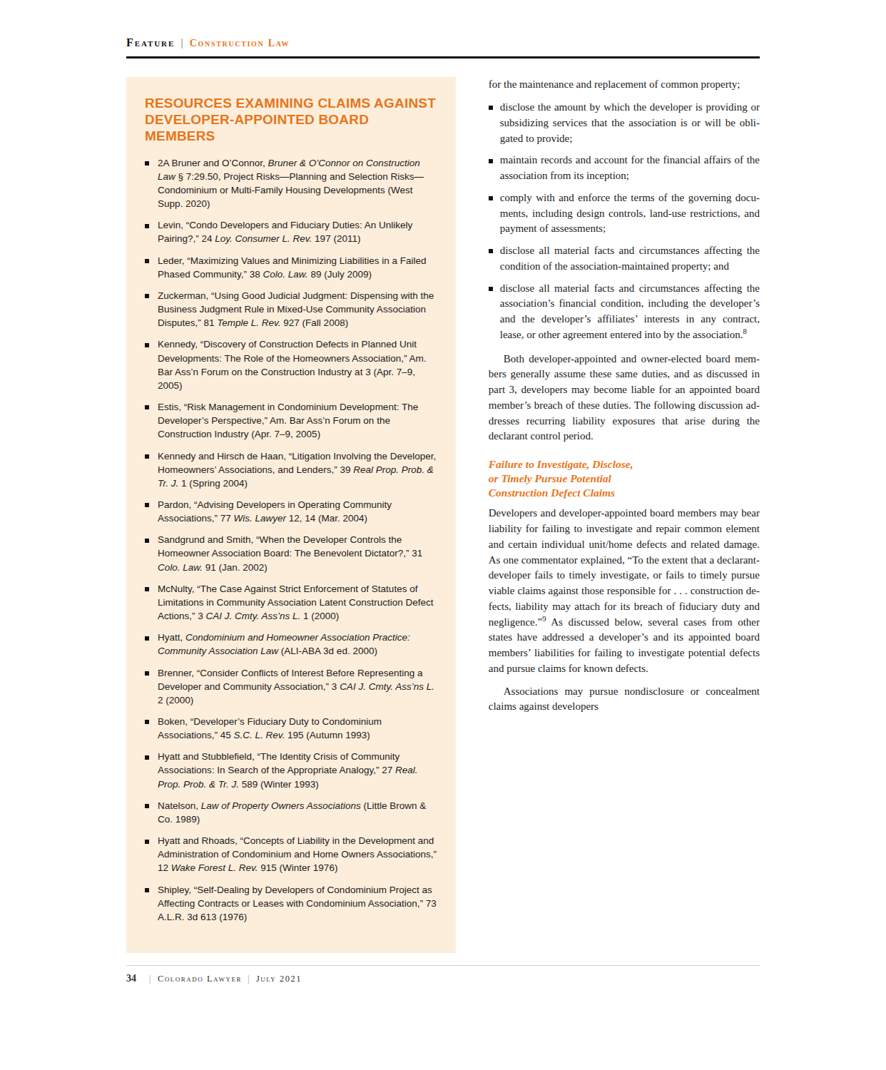Feature|Construction Law
Resources Examining Claims Against Developer-Appointed Board Members
2A Bruner and O’Connor, Bruner & O’Connor on Construction Law § 7:29.50, Project Risks—Planning and Selection Risks—Condominium or Multi-Family Housing Developments (West Supp. 2020)
Levin, “Condo Developers and Fiduciary Duties: An Unlikely Pairing?,” 24 Loy. Consumer L. Rev. 197 (2011)
Leder, “Maximizing Values and Minimizing Liabilities in a Failed Phased Community,” 38 Colo. Law. 89 (July 2009)
Zuckerman, “Using Good Judicial Judgment: Dispensing with the Business Judgment Rule in Mixed-Use Community Association Disputes,” 81 Temple L. Rev. 927 (Fall 2008)
Kennedy, “Discovery of Construction Defects in Planned Unit Developments: The Role of the Homeowners Association,” Am. Bar Ass’n Forum on the Construction Industry at 3 (Apr. 7–9, 2005)
Estis, “Risk Management in Condominium Development: The Developer’s Perspective,” Am. Bar Ass’n Forum on the Construction Industry (Apr. 7–9, 2005)
Kennedy and Hirsch de Haan, “Litigation Involving the Developer, Homeowners’ Associations, and Lenders,” 39 Real Prop. Prob. & Tr. J. 1 (Spring 2004)
Pardon, “Advising Developers in Operating Community Associations,” 77 Wis. Lawyer 12, 14 (Mar. 2004)
Sandgrund and Smith, “When the Developer Controls the Homeowner Association Board: The Benevolent Dictator?,” 31 Colo. Law. 91 (Jan. 2002)
McNulty, “The Case Against Strict Enforcement of Statutes of Limitations in Community Association Latent Construction Defect Actions,” 3 CAI J. Cmty. Ass’ns L. 1 (2000)
Hyatt, Condominium and Homeowner Association Practice: Community Association Law (ALI-ABA 3d ed. 2000)
Brenner, “Consider Conflicts of Interest Before Representing a Developer and Community Association,” 3 CAI J. Cmty. Ass’ns L. 2 (2000)
Boken, “Developer’s Fiduciary Duty to Condominium Associations,” 45 S.C. L. Rev. 195 (Autumn 1993)
Hyatt and Stubblefield, “The Identity Crisis of Community Associations: In Search of the Appropriate Analogy,” 27 Real. Prop. Prob. & Tr. J. 589 (Winter 1993)
Natelson, Law of Property Owners Associations (Little Brown & Co. 1989)
Hyatt and Rhoads, “Concepts of Liability in the Development and Administration of Condominium and Home Owners Associations,” 12 Wake Forest L. Rev. 915 (Winter 1976)
Shipley, “Self-Dealing by Developers of Condominium Project as Affecting Contracts or Leases with Condominium Association,” 73 A.L.R. 3d 613 (1976)
for the maintenance and replacement of common property;
disclose the amount by which the developer is providing or subsidizing services that the association is or will be obligated to provide;
maintain records and account for the financial affairs of the association from its inception;
comply with and enforce the terms of the governing documents, including design controls, land-use restrictions, and payment of assessments;
disclose all material facts and circumstances affecting the condition of the association-maintained property; and
disclose all material facts and circumstances affecting the association’s financial condition, including the developer’s and the developer’s affiliates’ interests in any contract, lease, or other agreement entered into by the association.8
Both developer-appointed and owner-elected board members generally assume these same duties, and as discussed in part 3, developers may become liable for an appointed board member’s breach of these duties. The following discussion addresses recurring liability exposures that arise during the declarant control period.
Failure to Investigate, Disclose,
or Timely Pursue Potential
Construction Defect Claims
Developers and developer-appointed board members may bear liability for failing to investigate and repair common element and certain individual unit/home defects and related damage. As one commentator explained, “To the extent that a declarant-developer fails to timely investigate, or fails to timely pursue viable claims against those responsible for . . . construction defects, liability may attach for its breach of fiduciary duty and negligence.”9 As discussed below, several cases from other states have addressed a developer’s and its appointed board members’ liabilities for failing to investigate potential defects and pursue claims for known defects.
Associations may pursue nondisclosure or concealment claims against developers
34|Colorado Lawyer|July 2021